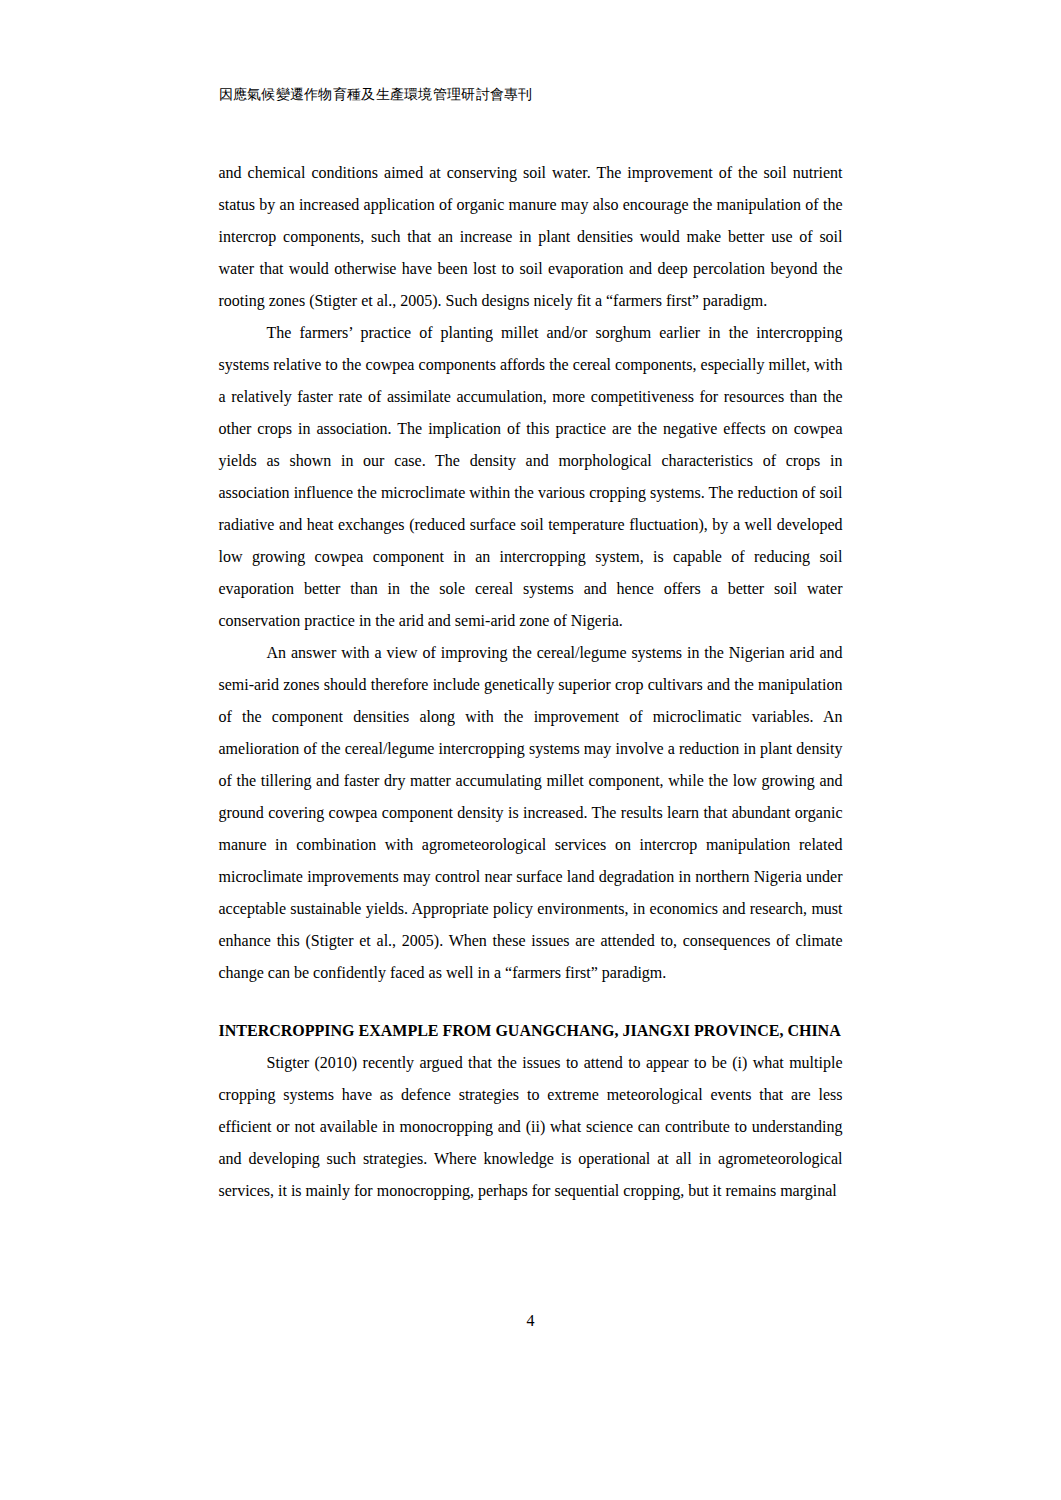因應氣候變遷作物育種及生產環境管理研討會專刊
and chemical conditions aimed at conserving soil water. The improvement of the soil nutrient status by an increased application of organic manure may also encourage the manipulation of the intercrop components, such that an increase in plant densities would make better use of soil water that would otherwise have been lost to soil evaporation and deep percolation beyond the rooting zones (Stigter et al., 2005). Such designs nicely fit a “farmers first” paradigm.
The farmers’ practice of planting millet and/or sorghum earlier in the intercropping systems relative to the cowpea components affords the cereal components, especially millet, with a relatively faster rate of assimilate accumulation, more competitiveness for resources than the other crops in association. The implication of this practice are the negative effects on cowpea yields as shown in our case. The density and morphological characteristics of crops in association influence the microclimate within the various cropping systems. The reduction of soil radiative and heat exchanges (reduced surface soil temperature fluctuation), by a well developed low growing cowpea component in an intercropping system, is capable of reducing soil evaporation better than in the sole cereal systems and hence offers a better soil water conservation practice in the arid and semi-arid zone of Nigeria.
An answer with a view of improving the cereal/legume systems in the Nigerian arid and semi-arid zones should therefore include genetically superior crop cultivars and the manipulation of the component densities along with the improvement of microclimatic variables. An amelioration of the cereal/legume intercropping systems may involve a reduction in plant density of the tillering and faster dry matter accumulating millet component, while the low growing and ground covering cowpea component density is increased. The results learn that abundant organic manure in combination with agrometeorological services on intercrop manipulation related microclimate improvements may control near surface land degradation in northern Nigeria under acceptable sustainable yields. Appropriate policy environments, in economics and research, must enhance this (Stigter et al., 2005). When these issues are attended to, consequences of climate change can be confidently faced as well in a “farmers first” paradigm.
Intercropping example from Guangchang, Jiangxi Province, China
Stigter (2010) recently argued that the issues to attend to appear to be (i) what multiple cropping systems have as defence strategies to extreme meteorological events that are less efficient or not available in monocropping and (ii) what science can contribute to understanding and developing such strategies. Where knowledge is operational at all in agrometeorological services, it is mainly for monocropping, perhaps for sequential cropping, but it remains marginal
4